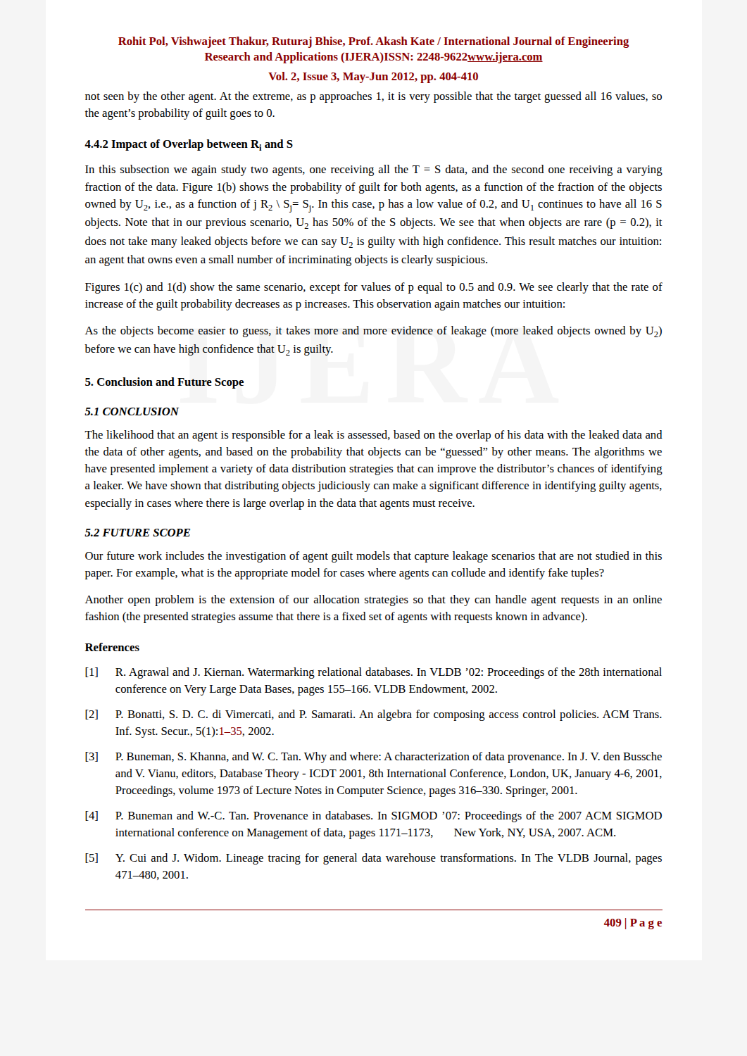IJERA
Rohit Pol, Vishwajeet Thakur, Ruturaj Bhise, Prof. Akash Kate / International Journal of Engineering
Research and Applications (IJERA) ISSN: 2248-9622 www.ijera.com
Vol. 2, Issue 3, May-Jun 2012, pp. 404-410
not seen by the other agent. At the extreme, as p approaches 1, it is very possible that the target guessed all 16 values, so the agent’s probability of guilt goes to 0.
4.4.2 Impact of Overlap between Ri and S
In this subsection we again study two agents, one receiving all the T = S data, and the second one receiving a varying fraction of the data. Figure 1(b) shows the probability of guilt for both agents, as a function of the fraction of the objects owned by U2, i.e., as a function of j R2 \ Sj= Sj. In this case, p has a low value of 0.2, and U1 continues to have all 16 S objects. Note that in our previous scenario, U2 has 50% of the S objects. We see that when objects are rare (p = 0.2), it does not take many leaked objects before we can say U2 is guilty with high confidence. This result matches our intuition: an agent that owns even a small number of incriminating objects is clearly suspicious.
Figures 1(c) and 1(d) show the same scenario, except for values of p equal to 0.5 and 0.9. We see clearly that the rate of increase of the guilt probability decreases as p increases. This observation again matches our intuition:
As the objects become easier to guess, it takes more and more evidence of leakage (more leaked objects owned by U2) before we can have high confidence that U2 is guilty.
5. Conclusion and Future Scope
5.1 CONCLUSION
The likelihood that an agent is responsible for a leak is assessed, based on the overlap of his data with the leaked data and the data of other agents, and based on the probability that objects can be “guessed” by other means. The algorithms we have presented implement a variety of data distribution strategies that can improve the distributor’s chances of identifying a leaker. We have shown that distributing objects judiciously can make a significant difference in identifying guilty agents, especially in cases where there is large overlap in the data that agents must receive.
5.2 FUTURE SCOPE
Our future work includes the investigation of agent guilt models that capture leakage scenarios that are not studied in this paper. For example, what is the appropriate model for cases where agents can collude and identify fake tuples?
Another open problem is the extension of our allocation strategies so that they can handle agent requests in an online fashion (the presented strategies assume that there is a fixed set of agents with requests known in advance).
References
[1] R. Agrawal and J. Kiernan. Watermarking relational databases. In VLDB ’02: Proceedings of the 28th international conference on Very Large Data Bases, pages 155–166. VLDB Endowment, 2002.
[2] P. Bonatti, S. D. C. di Vimercati, and P. Samarati. An algebra for composing access control policies. ACM Trans. Inf. Syst. Secur., 5(1):1–35, 2002.
[3] P. Buneman, S. Khanna, and W. C. Tan. Why and where: A characterization of data provenance. In J. V. den Bussche and V. Vianu, editors, Database Theory - ICDT 2001, 8th International Conference, London, UK, January 4-6, 2001, Proceedings, volume 1973 of Lecture Notes in Computer Science, pages 316–330. Springer, 2001.
[4] P. Buneman and W.-C. Tan. Provenance in databases. In SIGMOD ’07: Proceedings of the 2007 ACM SIGMOD international conference on Management of data, pages 1171–1173, New York, NY, USA, 2007. ACM.
[5] Y. Cui and J. Widom. Lineage tracing for general data warehouse transformations. In The VLDB Journal, pages 471–480, 2001.
409 | P a g e